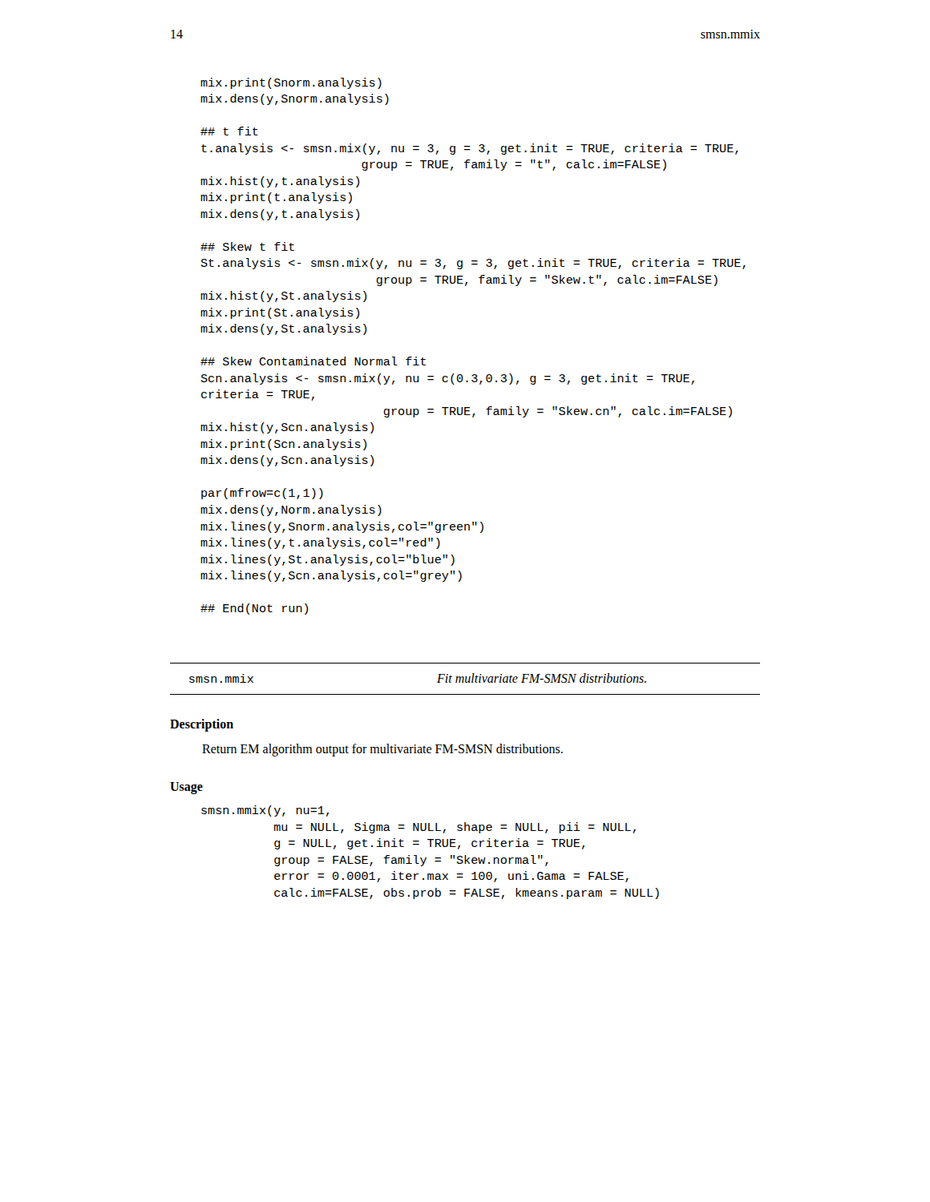14 smsn.mmix
mix.print(Snorm.analysis)
mix.dens(y,Snorm.analysis)

## t fit
t.analysis <- smsn.mix(y, nu = 3, g = 3, get.init = TRUE, criteria = TRUE,
                      group = TRUE, family = "t", calc.im=FALSE)
mix.hist(y,t.analysis)
mix.print(t.analysis)
mix.dens(y,t.analysis)

## Skew t fit
St.analysis <- smsn.mix(y, nu = 3, g = 3, get.init = TRUE, criteria = TRUE,
                        group = TRUE, family = "Skew.t", calc.im=FALSE)
mix.hist(y,St.analysis)
mix.print(St.analysis)
mix.dens(y,St.analysis)

## Skew Contaminated Normal fit
Scn.analysis <- smsn.mix(y, nu = c(0.3,0.3), g = 3, get.init = TRUE, criteria = TRUE,
                         group = TRUE, family = "Skew.cn", calc.im=FALSE)
mix.hist(y,Scn.analysis)
mix.print(Scn.analysis)
mix.dens(y,Scn.analysis)

par(mfrow=c(1,1))
mix.dens(y,Norm.analysis)
mix.lines(y,Snorm.analysis,col="green")
mix.lines(y,t.analysis,col="red")
mix.lines(y,St.analysis,col="blue")
mix.lines(y,Scn.analysis,col="grey")

## End(Not run)
smsn.mmix Fit multivariate FM-SMSN distributions.
Description
Return EM algorithm output for multivariate FM-SMSN distributions.
Usage
smsn.mmix(y, nu=1,
          mu = NULL, Sigma = NULL, shape = NULL, pii = NULL,
          g = NULL, get.init = TRUE, criteria = TRUE,
          group = FALSE, family = "Skew.normal",
          error = 0.0001, iter.max = 100, uni.Gama = FALSE,
          calc.im=FALSE, obs.prob = FALSE, kmeans.param = NULL)